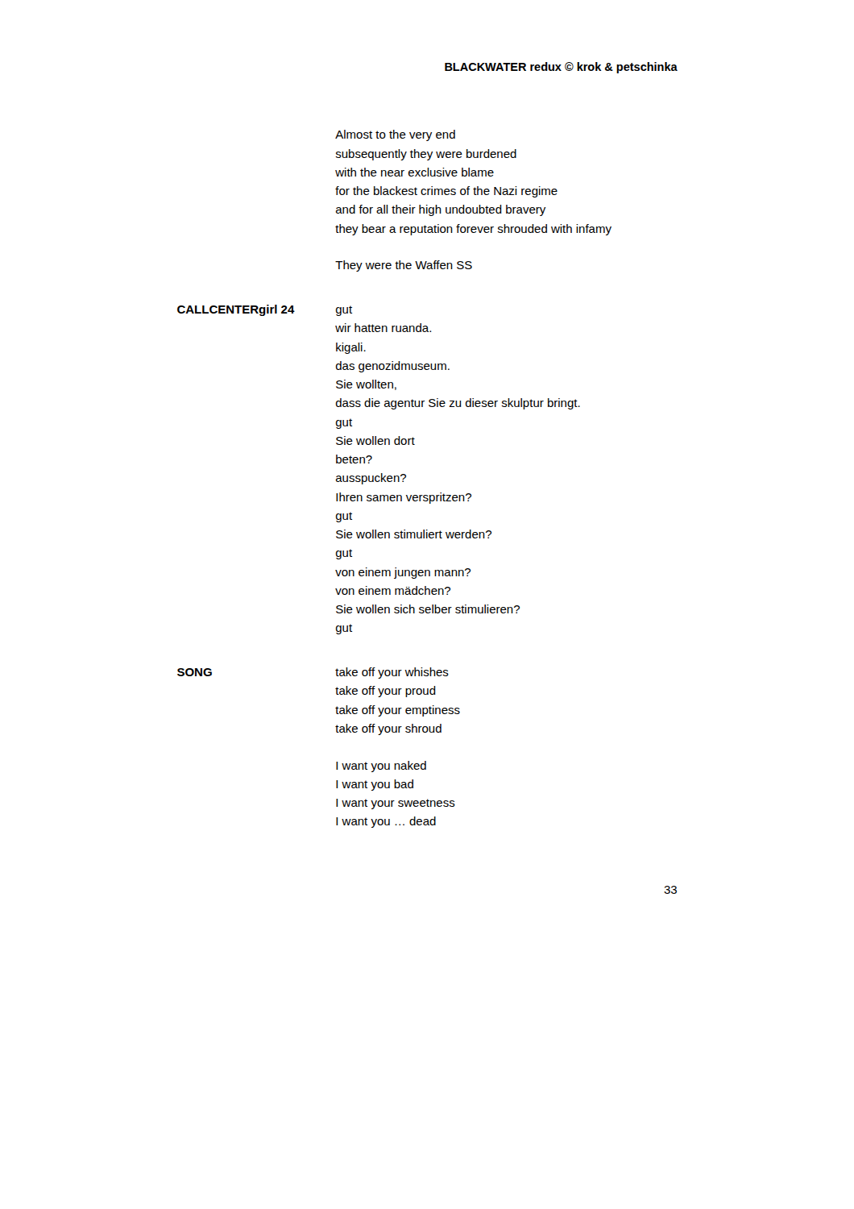BLACKWATER redux © krok & petschinka
Almost to the very end
subsequently they were burdened
with the near exclusive blame
for the blackest crimes of the Nazi regime
and for all their high undoubted bravery
they bear a reputation forever shrouded with infamy
They were the Waffen SS
CALLCENTERgirl 24
gut
wir hatten ruanda.
kigali.
das genozidmuseum.
Sie wollten,
dass die agentur Sie zu dieser skulptur bringt.
gut
Sie wollen dort
beten?
ausspucken?
Ihren samen verspritzen?
gut
Sie wollen stimuliert werden?
gut
von einem jungen mann?
von einem mädchen?
Sie wollen sich selber stimulieren?
gut
SONG
take off your whishes
take off your proud
take off your emptiness
take off your shroud
I want you naked
I want you bad
I want your sweetness
I want you … dead
33